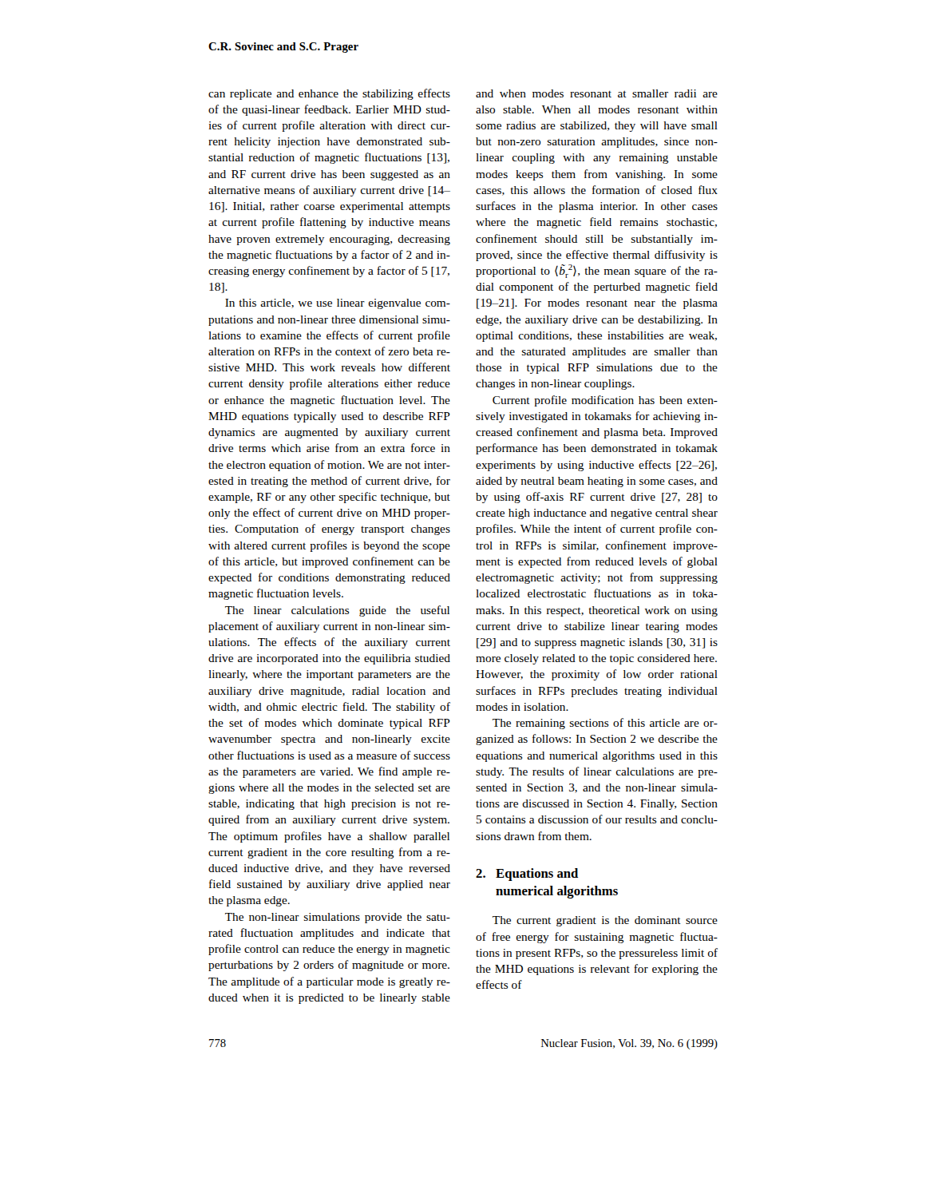C.R. Sovinec and S.C. Prager
can replicate and enhance the stabilizing effects of the quasi-linear feedback. Earlier MHD studies of current profile alteration with direct current helicity injection have demonstrated substantial reduction of magnetic fluctuations [13], and RF current drive has been suggested as an alternative means of auxiliary current drive [14–16]. Initial, rather coarse experimental attempts at current profile flattening by inductive means have proven extremely encouraging, decreasing the magnetic fluctuations by a factor of 2 and increasing energy confinement by a factor of 5 [17, 18].
In this article, we use linear eigenvalue computations and non-linear three dimensional simulations to examine the effects of current profile alteration on RFPs in the context of zero beta resistive MHD. This work reveals how different current density profile alterations either reduce or enhance the magnetic fluctuation level. The MHD equations typically used to describe RFP dynamics are augmented by auxiliary current drive terms which arise from an extra force in the electron equation of motion. We are not interested in treating the method of current drive, for example, RF or any other specific technique, but only the effect of current drive on MHD properties. Computation of energy transport changes with altered current profiles is beyond the scope of this article, but improved confinement can be expected for conditions demonstrating reduced magnetic fluctuation levels.
The linear calculations guide the useful placement of auxiliary current in non-linear simulations. The effects of the auxiliary current drive are incorporated into the equilibria studied linearly, where the important parameters are the auxiliary drive magnitude, radial location and width, and ohmic electric field. The stability of the set of modes which dominate typical RFP wavenumber spectra and non-linearly excite other fluctuations is used as a measure of success as the parameters are varied. We find ample regions where all the modes in the selected set are stable, indicating that high precision is not required from an auxiliary current drive system. The optimum profiles have a shallow parallel current gradient in the core resulting from a reduced inductive drive, and they have reversed field sustained by auxiliary drive applied near the plasma edge.
The non-linear simulations provide the saturated fluctuation amplitudes and indicate that profile control can reduce the energy in magnetic perturbations by 2 orders of magnitude or more. The amplitude of a particular mode is greatly reduced when it is predicted to be linearly stable and when modes resonant at smaller radii are also stable. When all modes resonant within some radius are stabilized, they will have small but non-zero saturation amplitudes, since non-linear coupling with any remaining unstable modes keeps them from vanishing. In some cases, this allows the formation of closed flux surfaces in the plasma interior. In other cases where the magnetic field remains stochastic, confinement should still be substantially improved, since the effective thermal diffusivity is proportional to ⟨b̃r2⟩, the mean square of the radial component of the perturbed magnetic field [19–21]. For modes resonant near the plasma edge, the auxiliary drive can be destabilizing. In optimal conditions, these instabilities are weak, and the saturated amplitudes are smaller than those in typical RFP simulations due to the changes in non-linear couplings.
Current profile modification has been extensively investigated in tokamaks for achieving increased confinement and plasma beta. Improved performance has been demonstrated in tokamak experiments by using inductive effects [22–26], aided by neutral beam heating in some cases, and by using off-axis RF current drive [27, 28] to create high inductance and negative central shear profiles. While the intent of current profile control in RFPs is similar, confinement improvement is expected from reduced levels of global electromagnetic activity; not from suppressing localized electrostatic fluctuations as in tokamaks. In this respect, theoretical work on using current drive to stabilize linear tearing modes [29] and to suppress magnetic islands [30, 31] is more closely related to the topic considered here. However, the proximity of low order rational surfaces in RFPs precludes treating individual modes in isolation.
The remaining sections of this article are organized as follows: In Section 2 we describe the equations and numerical algorithms used in this study. The results of linear calculations are presented in Section 3, and the non-linear simulations are discussed in Section 4. Finally, Section 5 contains a discussion of our results and conclusions drawn from them.
2. Equations and
numerical algorithms
The current gradient is the dominant source of free energy for sustaining magnetic fluctuations in present RFPs, so the pressureless limit of the MHD equations is relevant for exploring the effects of
778
Nuclear Fusion, Vol. 39, No. 6 (1999)